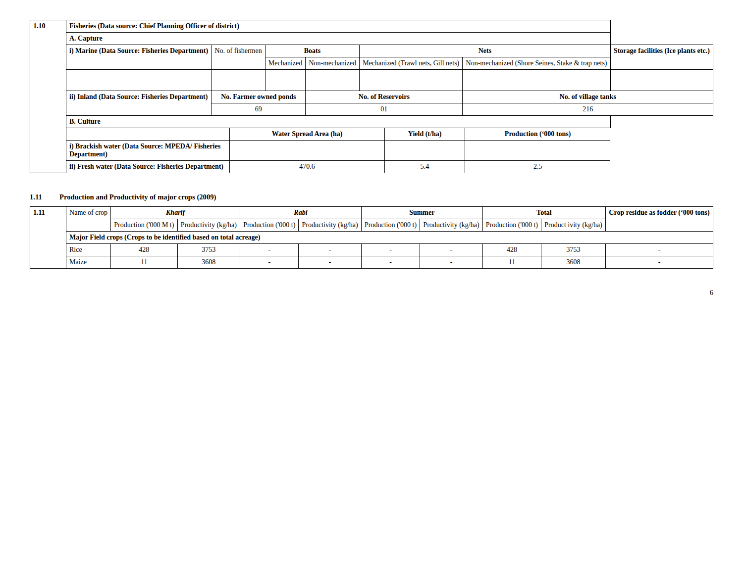| 1.10 | Fisheries (Data source: Chief Planning Officer of district) |
| A. Capture |
| i) Marine (Data Source: Fisheries Department) | No. of fishermen | Boats | Nets | Storage facilities (Ice plants etc.) |
| Mechanized | Non-mechanized | Mechanized (Trawl nets, Gill nets) | Non-mechanized (Shore Seines, Stake & trap nets) |
| ii) Inland (Data Source: Fisheries Department) | No. Farmer owned ponds | No. of Reservoirs | No. of village tanks |
| 69 | 01 | 216 |
| B. Culture |
| / / Water Spread Area (ha) / Yield (t/ha) / Production (‘000 tons) / / i) Brackish water (Data Source: MPEDA/ Fisheries Department) / / / / / ii) Fresh water (Data Source: Fisheries Department) / 470.6 / 5.4 / 2.5 / |
1.11 Production and Productivity of major crops (2009)
| 1.11 | Name of crop | Kharif | Rabi | Summer | Total | Crop residue as fodder (‘000 tons) |
| Production ('000 M t) | Productivity (kg/ha) | Production ('000 t) | Productivity (kg/ha) | Production ('000 t) | Productivity (kg/ha) | Production ('000 t) | Product ivity (kg/ha) |
| Major Field crops (Crops to be identified based on total acreage) |
| Rice | 428 | 3753 | - | - | - | - | 428 | 3753 | - |
| Maize | 11 | 3608 | - | - | - | - | 11 | 3608 | - |
6